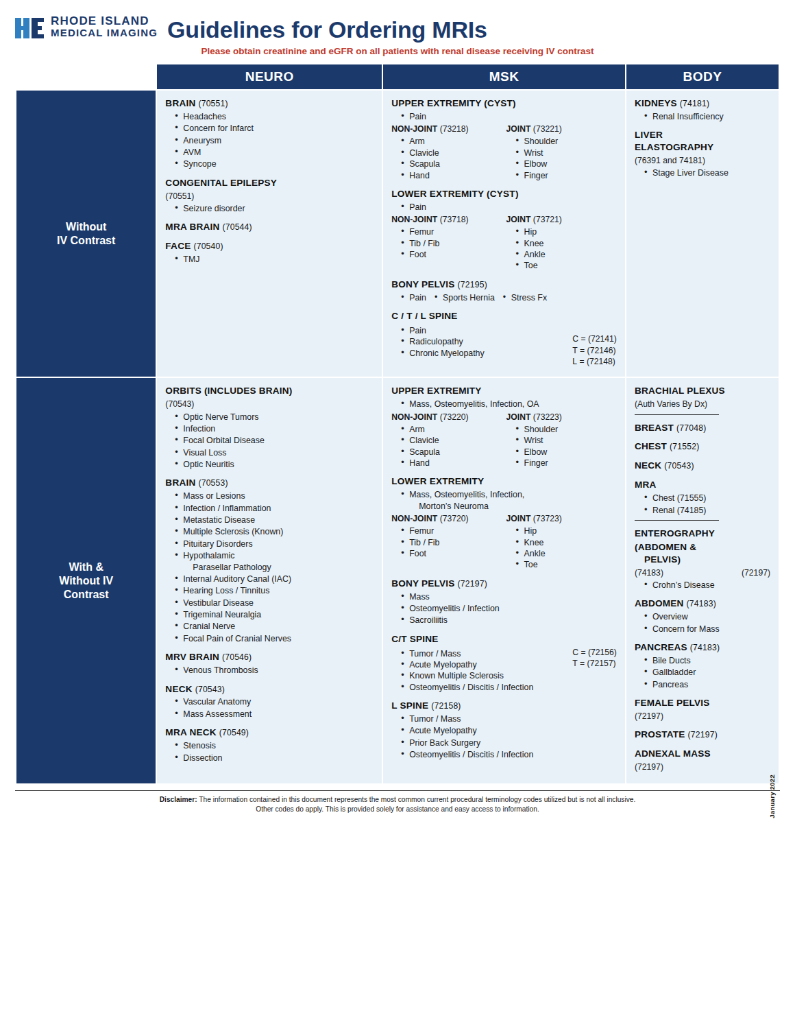RHODE ISLAND
MEDICAL IMAGING
Guidelines for Ordering MRIs
Please obtain creatinine and eGFR on all patients with renal disease receiving IV contrast
| | NEURO | MSK | BODY |
| --- | --- | --- | --- |
| Without IV Contrast | BRAIN (70551) Headaches Concern for Infarct Aneurysm AVM Syncope CONGENITAL EPILEPSY (70551) Seizure disorder MRA BRAIN (70544) FACE (70540) TMJ | UPPER EXTREMITY (CYST) Pain NON-JOINT (73218) Arm Clavicle Scapula Hand JOINT (73221) Shoulder Wrist Elbow Finger LOWER EXTREMITY (CYST) Pain NON-JOINT (73718) Femur Tib / Fib Foot JOINT (73721) Hip Knee Ankle Toe BONY PELVIS (72195) Pain Sports Hernia Stress Fx C / T / L SPINE Pain Radiculopathy Chronic Myelopathy C = (72141) T = (72146) L = (72148) | KIDNEYS (74181) Renal Insufficiency LIVER ELASTOGRAPHY (76391 and 74181) Stage Liver Disease |
| With & Without IV Contrast | ORBITS (INCLUDES BRAIN) (70543) Optic Nerve Tumors Infection Focal Orbital Disease Visual Loss Optic Neuritis BRAIN (70553) Mass or Lesions Infection / Inflammation Metastatic Disease Multiple Sclerosis (Known) Pituitary Disorders Hypothalamic Parasellar Pathology Internal Auditory Canal (IAC) Hearing Loss / Tinnitus Vestibular Disease Trigeminal Neuralgia Cranial Nerve Focal Pain of Cranial Nerves MRV BRAIN (70546) Venous Thrombosis NECK (70543) Vascular Anatomy Mass Assessment MRA NECK (70549) Stenosis Dissection | UPPER EXTREMITY Mass, Osteomyelitis, Infection, OA NON-JOINT (73220) Arm Clavicle Scapula Hand JOINT (73223) Shoulder Wrist Elbow Finger LOWER EXTREMITY Mass, Osteomyelitis, Infection, Morton’s Neuroma NON-JOINT (73720) Femur Tib / Fib Foot JOINT (73723) Hip Knee Ankle Toe BONY PELVIS (72197) Mass Osteomyelitis / Infection Sacroiliitis C/T SPINE Tumor / Mass Acute Myelopathy Known Multiple Sclerosis Osteomyelitis / Discitis / Infection C = (72156) T = (72157) L SPINE (72158) Tumor / Mass Acute Myelopathy Prior Back Surgery Osteomyelitis / Discitis / Infection | BRACHIAL PLEXUS (Auth Varies By Dx) BREAST (77048) CHEST (71552) NECK (70543) MRA Chest (71555) Renal (74185) ENTEROGRAPHY (ABDOMEN & PELVIS) (74183) (72197) Crohn’s Disease ABDOMEN (74183) Overview Concern for Mass PANCREAS (74183) Bile Ducts Gallbladder Pancreas FEMALE PELVIS (72197) PROSTATE (72197) ADNEXAL MASS (72197) |
January 2022
Disclaimer: The information contained in this document represents the most common current procedural terminology codes utilized but is not all inclusive.
Other codes do apply. This is provided solely for assistance and easy access to information.